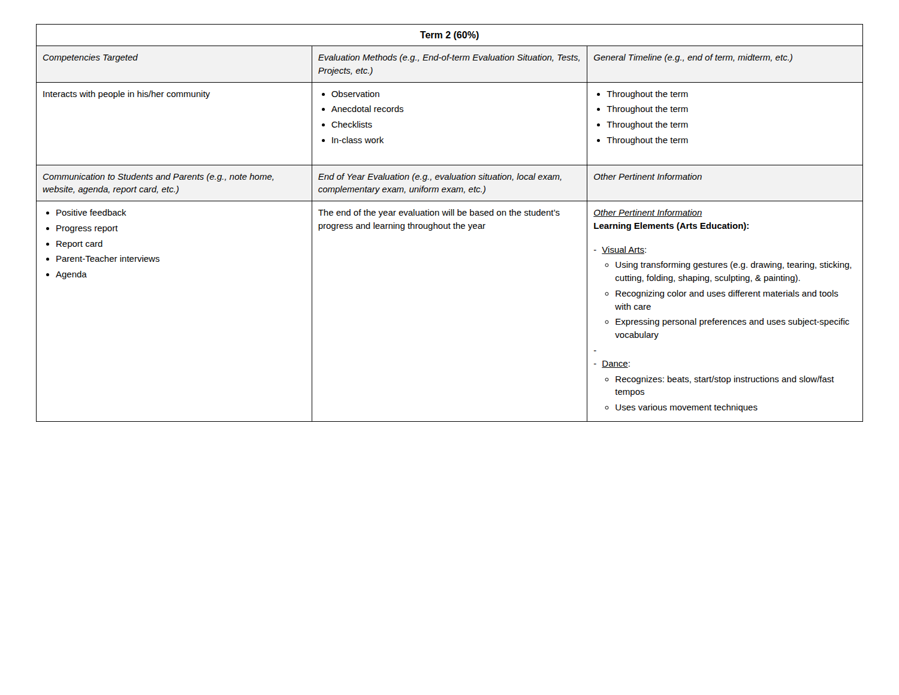| Term 2 (60%) |
| Competencies Targeted | Evaluation Methods (e.g., End-of-term Evaluation Situation, Tests, Projects, etc.) | General Timeline (e.g., end of term, midterm, etc.) |
| Interacts with people in his/her community | Observation Anecdotal records Checklists In-class work | Throughout the term Throughout the term Throughout the term Throughout the term |
| Communication to Students and Parents (e.g., note home, website, agenda, report card, etc.) | End of Year Evaluation (e.g., evaluation situation, local exam, complementary exam, uniform exam, etc.) | Other Pertinent Information |
| Positive feedback Progress report Report card Parent-Teacher interviews Agenda | The end of the year evaluation will be based on the student’s progress and learning throughout the year | Other Pertinent Information Learning Elements (Arts Education): Visual Arts : Using transforming gestures (e.g. drawing, tearing, sticking, cutting, folding, shaping, sculpting, & painting). Recognizing color and uses different materials and tools with care Expressing personal preferences and uses subject-specific vocabulary Dance : Recognizes: beats, start/stop instructions and slow/fast tempos Uses various movement techniques |